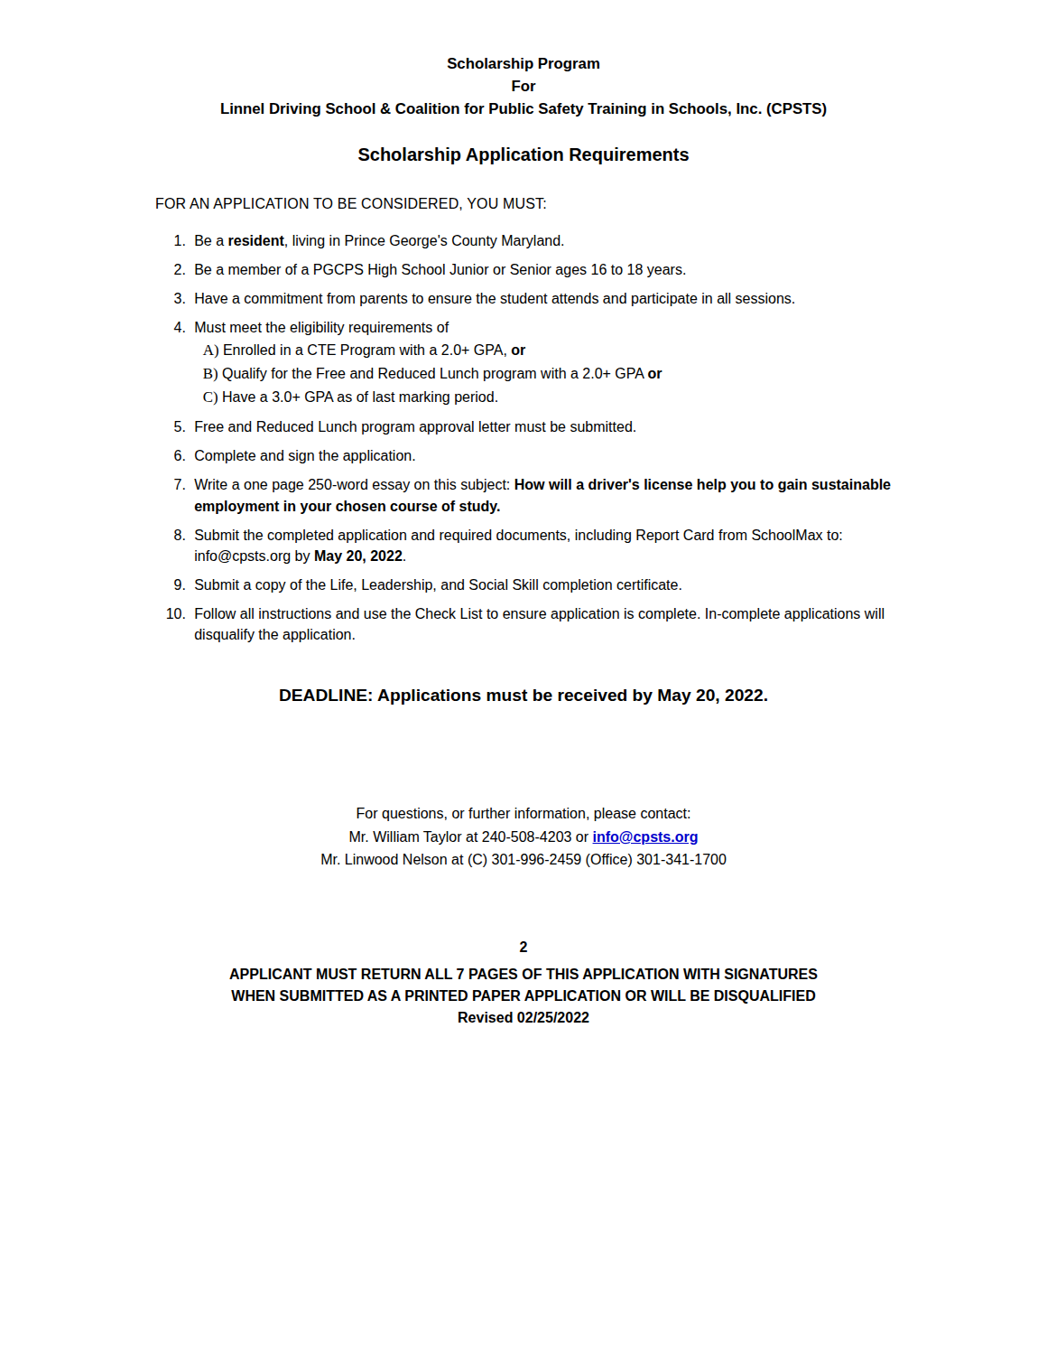Scholarship Program For Linnel Driving School & Coalition for Public Safety Training in Schools, Inc. (CPSTS)
Scholarship Application Requirements
FOR AN APPLICATION TO BE CONSIDERED, YOU MUST:
Be a resident, living in Prince George's County Maryland.
Be a member of a PGCPS High School Junior or Senior ages 16 to 18 years.
Have a commitment from parents to ensure the student attends and participate in all sessions.
Must meet the eligibility requirements of
A) Enrolled in a CTE Program with a 2.0+ GPA, or
B) Qualify for the Free and Reduced Lunch program with a 2.0+ GPA or
C) Have a 3.0+ GPA as of last marking period.
Free and Reduced Lunch program approval letter must be submitted.
Complete and sign the application.
Write a one page 250-word essay on this subject: How will a driver's license help you to gain sustainable employment in your chosen course of study.
Submit the completed application and required documents, including Report Card from SchoolMax to: info@cpsts.org by May 20, 2022.
Submit a copy of the Life, Leadership, and Social Skill completion certificate.
Follow all instructions and use the Check List to ensure application is complete. In-complete applications will disqualify the application.
DEADLINE: Applications must be received by May 20, 2022.
For questions, or further information, please contact:
Mr. William Taylor at 240-508-4203 or info@cpsts.org
Mr. Linwood Nelson at (C) 301-996-2459 (Office) 301-341-1700
2
APPLICANT MUST RETURN ALL 7 PAGES OF THIS APPLICATION WITH SIGNATURES
WHEN SUBMITTED AS A PRINTED PAPER APPLICATION OR WILL BE DISQUALIFIED
Revised 02/25/2022